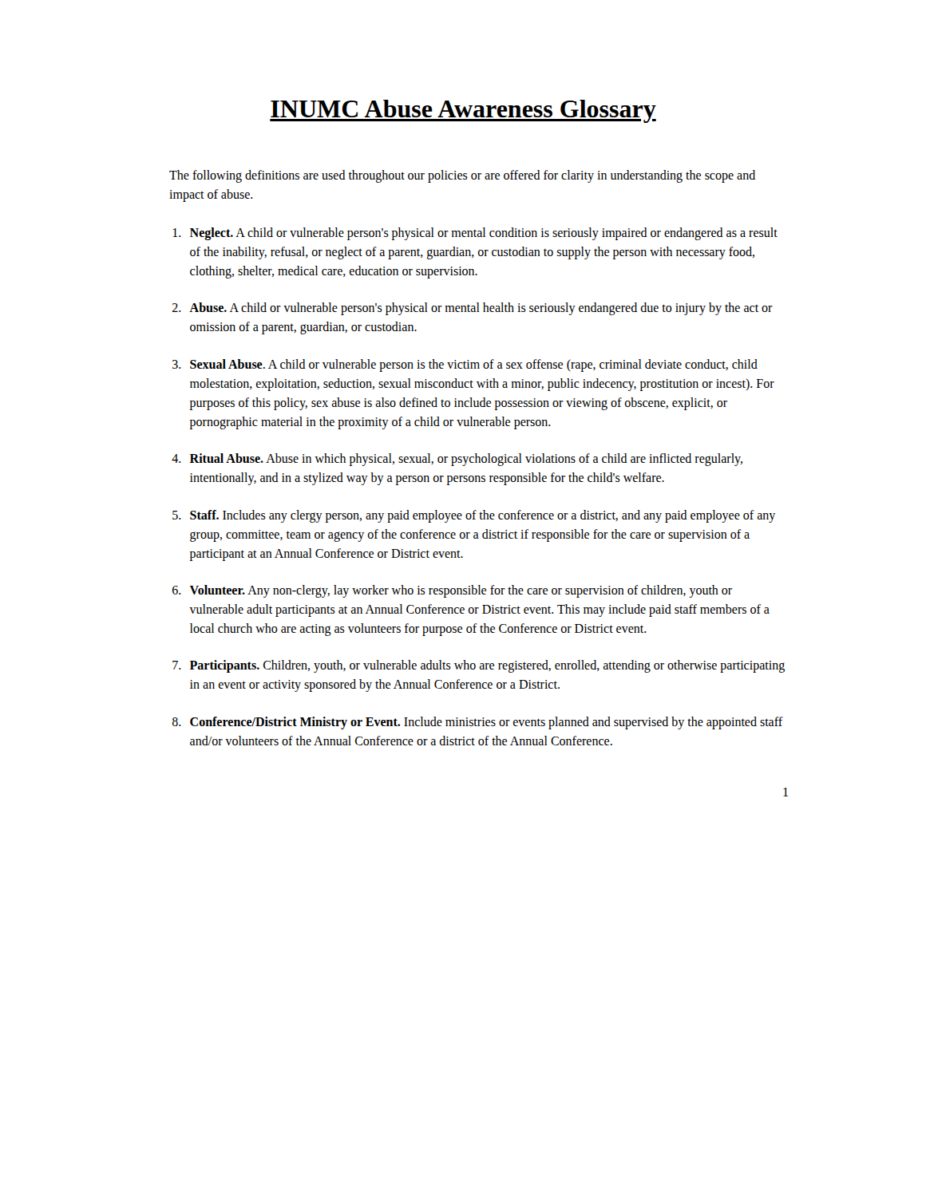INUMC Abuse Awareness Glossary
The following definitions are used throughout our policies or are offered for clarity in understanding the scope and impact of abuse.
Neglect. A child or vulnerable person's physical or mental condition is seriously impaired or endangered as a result of the inability, refusal, or neglect of a parent, guardian, or custodian to supply the person with necessary food, clothing, shelter, medical care, education or supervision.
Abuse. A child or vulnerable person's physical or mental health is seriously endangered due to injury by the act or omission of a parent, guardian, or custodian.
Sexual Abuse. A child or vulnerable person is the victim of a sex offense (rape, criminal deviate conduct, child molestation, exploitation, seduction, sexual misconduct with a minor, public indecency, prostitution or incest). For purposes of this policy, sex abuse is also defined to include possession or viewing of obscene, explicit, or pornographic material in the proximity of a child or vulnerable person.
Ritual Abuse. Abuse in which physical, sexual, or psychological violations of a child are inflicted regularly, intentionally, and in a stylized way by a person or persons responsible for the child's welfare.
Staff. Includes any clergy person, any paid employee of the conference or a district, and any paid employee of any group, committee, team or agency of the conference or a district if responsible for the care or supervision of a participant at an Annual Conference or District event.
Volunteer. Any non-clergy, lay worker who is responsible for the care or supervision of children, youth or vulnerable adult participants at an Annual Conference or District event. This may include paid staff members of a local church who are acting as volunteers for purpose of the Conference or District event.
Participants. Children, youth, or vulnerable adults who are registered, enrolled, attending or otherwise participating in an event or activity sponsored by the Annual Conference or a District.
Conference/District Ministry or Event. Include ministries or events planned and supervised by the appointed staff and/or volunteers of the Annual Conference or a district of the Annual Conference.
1